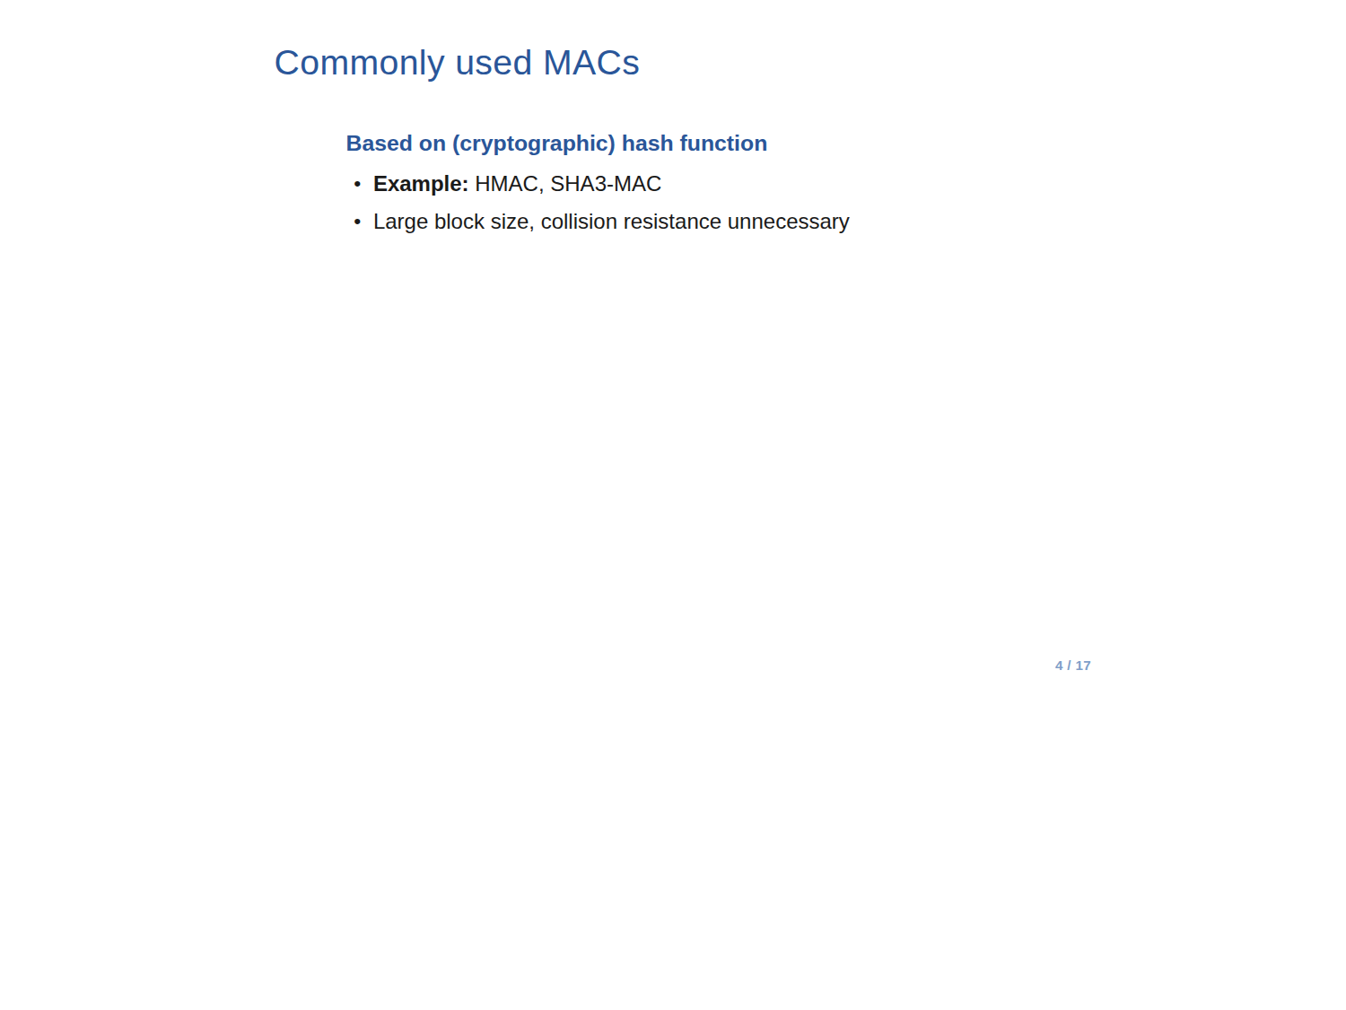Commonly used MACs
Based on (cryptographic) hash function
Example: HMAC, SHA3-MAC
Large block size, collision resistance unnecessary
4 / 17